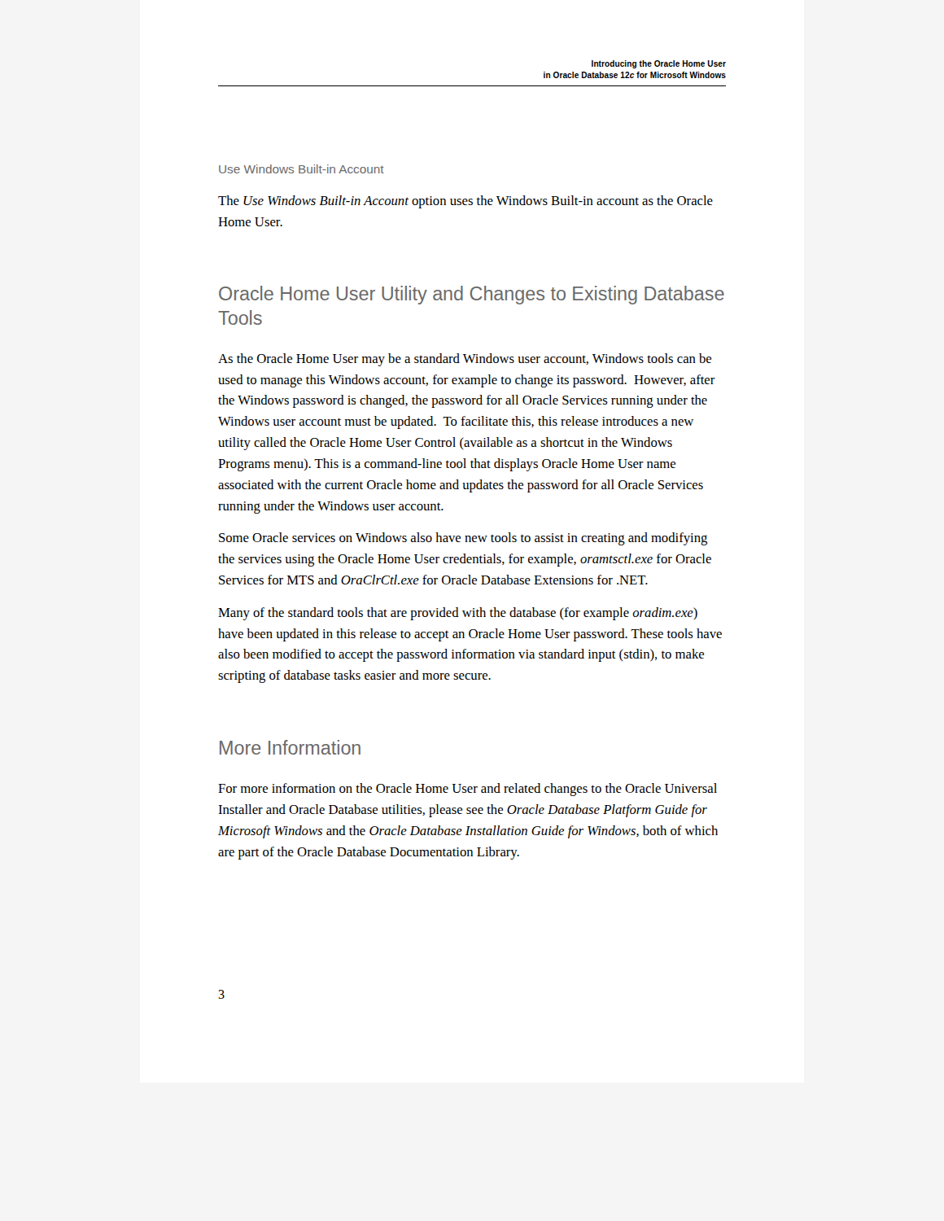Introducing the Oracle Home User
in Oracle Database 12c for Microsoft Windows
Use Windows Built-in Account
The Use Windows Built-in Account option uses the Windows Built-in account as the Oracle Home User.
Oracle Home User Utility and Changes to Existing Database Tools
As the Oracle Home User may be a standard Windows user account, Windows tools can be used to manage this Windows account, for example to change its password. However, after the Windows password is changed, the password for all Oracle Services running under the Windows user account must be updated. To facilitate this, this release introduces a new utility called the Oracle Home User Control (available as a shortcut in the Windows Programs menu). This is a command-line tool that displays Oracle Home User name associated with the current Oracle home and updates the password for all Oracle Services running under the Windows user account.
Some Oracle services on Windows also have new tools to assist in creating and modifying the services using the Oracle Home User credentials, for example, oramtsctl.exe for Oracle Services for MTS and OraClrCtl.exe for Oracle Database Extensions for .NET.
Many of the standard tools that are provided with the database (for example oradim.exe) have been updated in this release to accept an Oracle Home User password. These tools have also been modified to accept the password information via standard input (stdin), to make scripting of database tasks easier and more secure.
More Information
For more information on the Oracle Home User and related changes to the Oracle Universal Installer and Oracle Database utilities, please see the Oracle Database Platform Guide for Microsoft Windows and the Oracle Database Installation Guide for Windows, both of which are part of the Oracle Database Documentation Library.
3